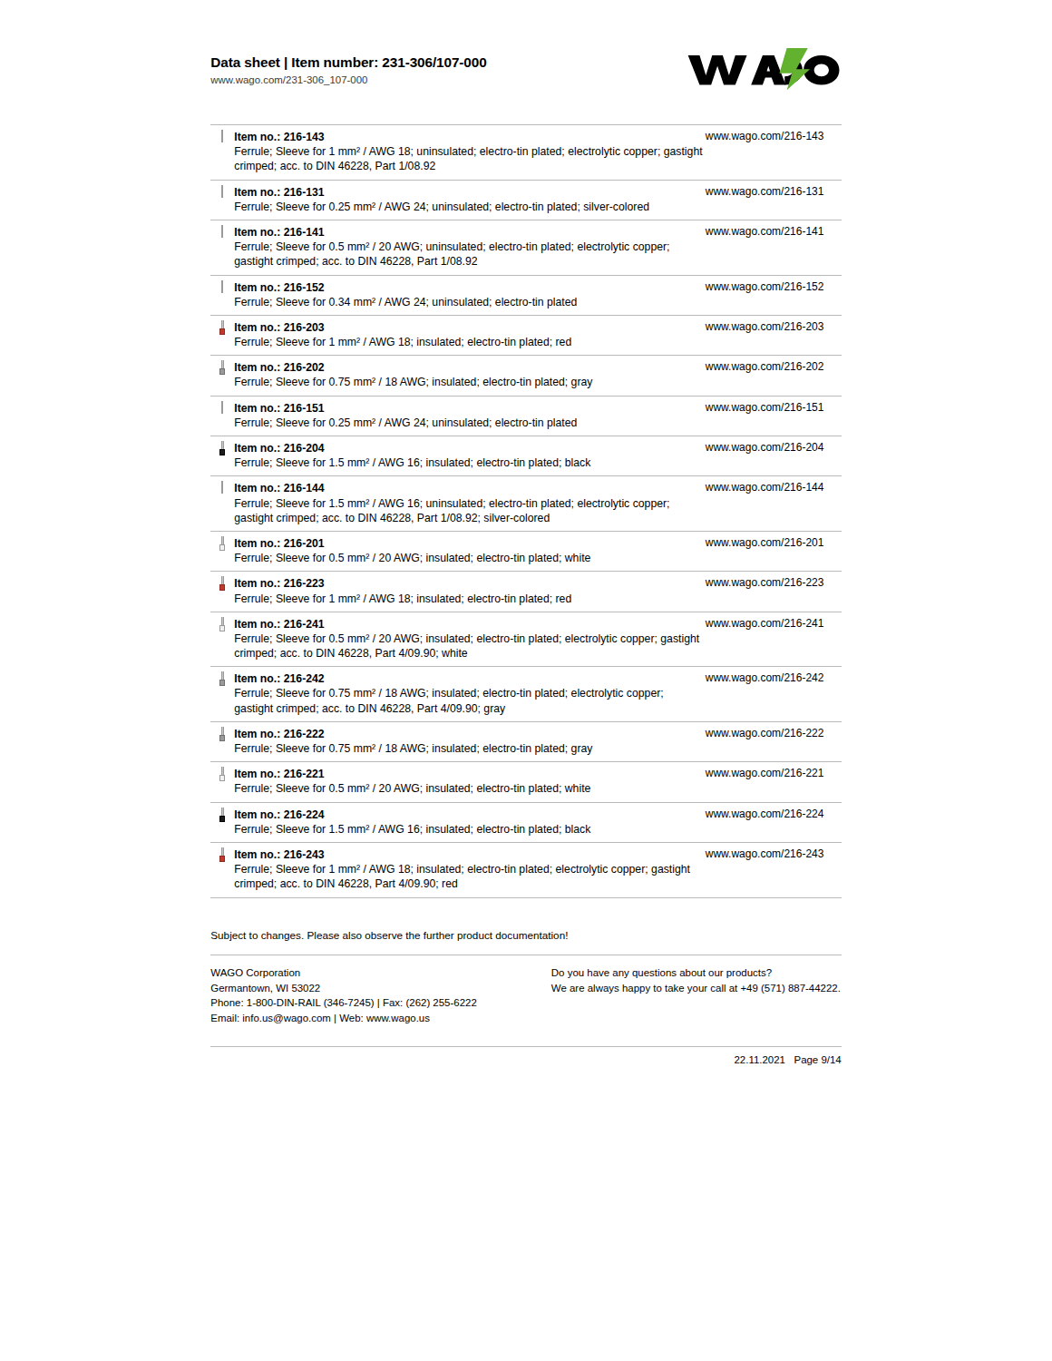Data sheet | Item number: 231-306/107-000
www.wago.com/231-306_107-000
| | Item no.: 216-143 Ferrule; Sleeve for 1 mm² / AWG 18; uninsulated; electro-tin plated; electrolytic copper; gastight crimped; acc. to DIN 46228, Part 1/08.92 | www.wago.com/216-143 |
| | Item no.: 216-131 Ferrule; Sleeve for 0.25 mm² / AWG 24; uninsulated; electro-tin plated; silver-colored | www.wago.com/216-131 |
| | Item no.: 216-141 Ferrule; Sleeve for 0.5 mm² / 20 AWG; uninsulated; electro-tin plated; electrolytic copper; gastight crimped; acc. to DIN 46228, Part 1/08.92 | www.wago.com/216-141 |
| | Item no.: 216-152 Ferrule; Sleeve for 0.34 mm² / AWG 24; uninsulated; electro-tin plated | www.wago.com/216-152 |
| | Item no.: 216-203 Ferrule; Sleeve for 1 mm² / AWG 18; insulated; electro-tin plated; red | www.wago.com/216-203 |
| | Item no.: 216-202 Ferrule; Sleeve for 0.75 mm² / 18 AWG; insulated; electro-tin plated; gray | www.wago.com/216-202 |
| | Item no.: 216-151 Ferrule; Sleeve for 0.25 mm² / AWG 24; uninsulated; electro-tin plated | www.wago.com/216-151 |
| | Item no.: 216-204 Ferrule; Sleeve for 1.5 mm² / AWG 16; insulated; electro-tin plated; black | www.wago.com/216-204 |
| | Item no.: 216-144 Ferrule; Sleeve for 1.5 mm² / AWG 16; uninsulated; electro-tin plated; electrolytic copper; gastight crimped; acc. to DIN 46228, Part 1/08.92; silver-colored | www.wago.com/216-144 |
| | Item no.: 216-201 Ferrule; Sleeve for 0.5 mm² / 20 AWG; insulated; electro-tin plated; white | www.wago.com/216-201 |
| | Item no.: 216-223 Ferrule; Sleeve for 1 mm² / AWG 18; insulated; electro-tin plated; red | www.wago.com/216-223 |
| | Item no.: 216-241 Ferrule; Sleeve for 0.5 mm² / 20 AWG; insulated; electro-tin plated; electrolytic copper; gastight crimped; acc. to DIN 46228, Part 4/09.90; white | www.wago.com/216-241 |
| | Item no.: 216-242 Ferrule; Sleeve for 0.75 mm² / 18 AWG; insulated; electro-tin plated; electrolytic copper; gastight crimped; acc. to DIN 46228, Part 4/09.90; gray | www.wago.com/216-242 |
| | Item no.: 216-222 Ferrule; Sleeve for 0.75 mm² / 18 AWG; insulated; electro-tin plated; gray | www.wago.com/216-222 |
| | Item no.: 216-221 Ferrule; Sleeve for 0.5 mm² / 20 AWG; insulated; electro-tin plated; white | www.wago.com/216-221 |
| | Item no.: 216-224 Ferrule; Sleeve for 1.5 mm² / AWG 16; insulated; electro-tin plated; black | www.wago.com/216-224 |
| | Item no.: 216-243 Ferrule; Sleeve for 1 mm² / AWG 18; insulated; electro-tin plated; electrolytic copper; gastight crimped; acc. to DIN 46228, Part 4/09.90; red | www.wago.com/216-243 |
Subject to changes. Please also observe the further product documentation!
WAGO Corporation
Germantown, WI 53022
Phone: 1-800-DIN-RAIL (346-7245) | Fax: (262) 255-6222
Email: info.us@wago.com | Web: www.wago.us
Do you have any questions about our products?
We are always happy to take your call at +49 (571) 887-44222.
22.11.2021 Page 9/14